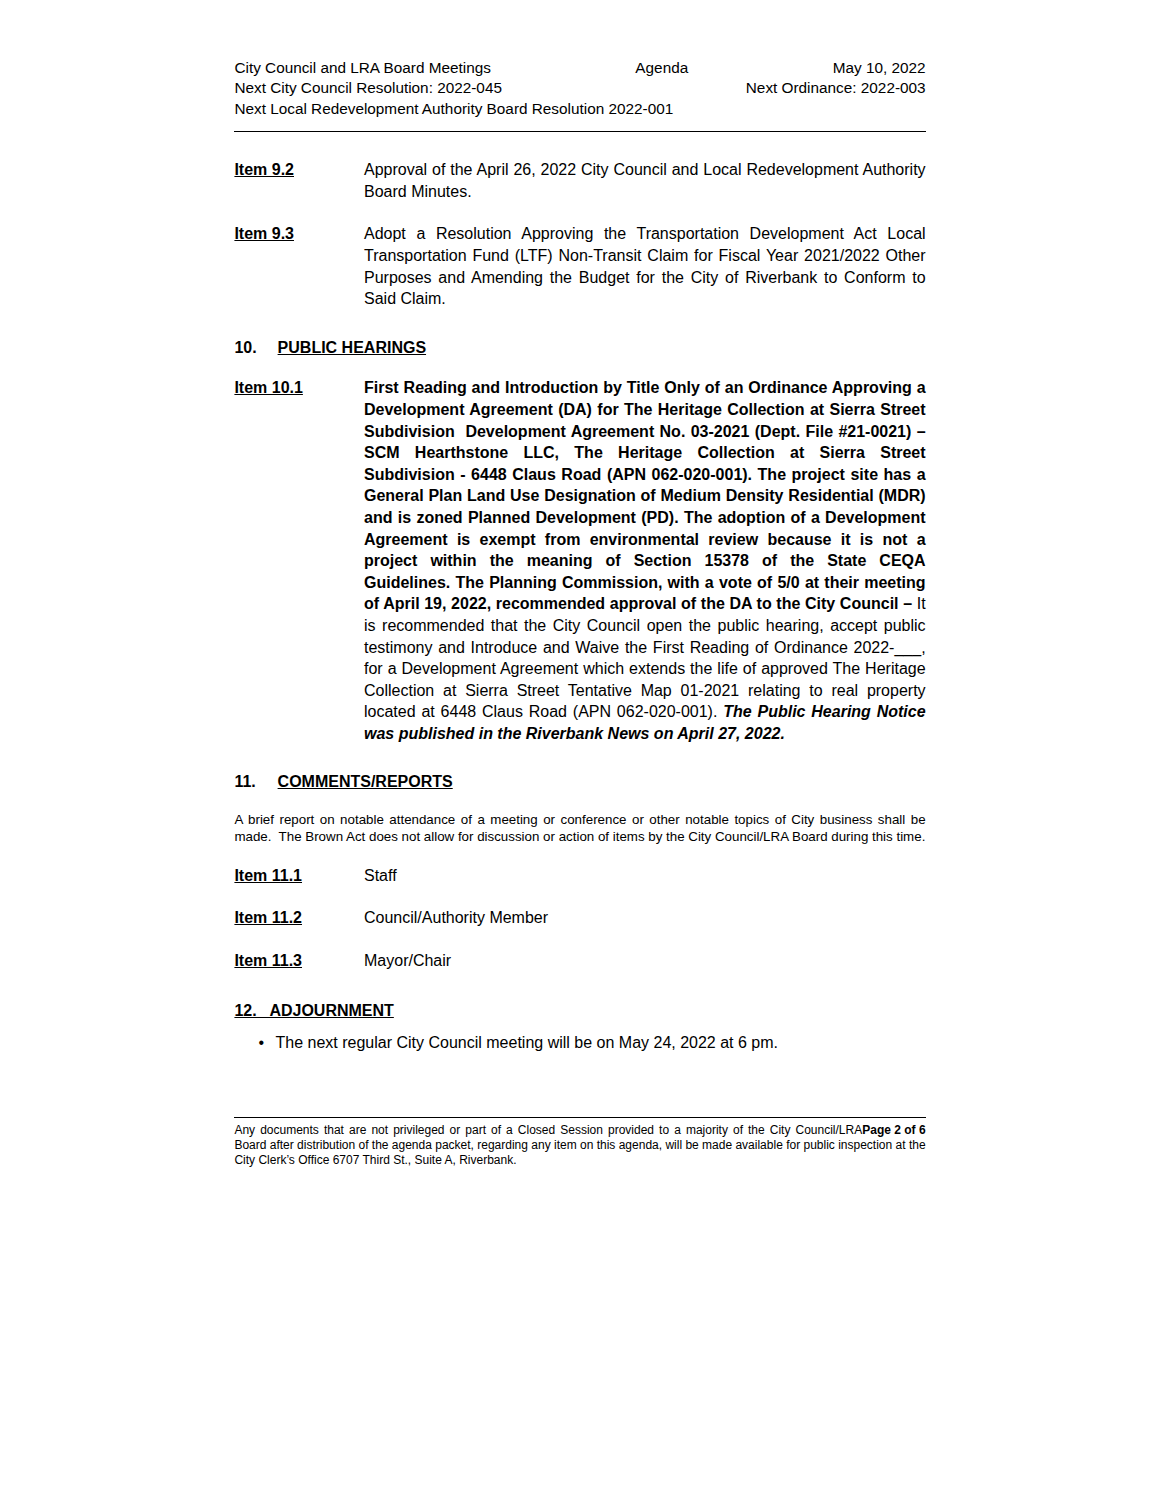City Council and LRA Board Meetings
Agenda
May 10, 2022
Next City Council Resolution: 2022-045
Next Ordinance: 2022-003
Next Local Redevelopment Authority Board Resolution 2022-001
Item 9.2
Approval of the April 26, 2022 City Council and Local Redevelopment Authority Board Minutes.
Item 9.3
Adopt a Resolution Approving the Transportation Development Act Local Transportation Fund (LTF) Non-Transit Claim for Fiscal Year 2021/2022 Other Purposes and Amending the Budget for the City of Riverbank to Conform to Said Claim.
10. PUBLIC HEARINGS
Item 10.1
First Reading and Introduction by Title Only of an Ordinance Approving a Development Agreement (DA) for The Heritage Collection at Sierra Street Subdivision Development Agreement No. 03-2021 (Dept. File #21-0021) – SCM Hearthstone LLC, The Heritage Collection at Sierra Street Subdivision - 6448 Claus Road (APN 062-020-001). The project site has a General Plan Land Use Designation of Medium Density Residential (MDR) and is zoned Planned Development (PD). The adoption of a Development Agreement is exempt from environmental review because it is not a project within the meaning of Section 15378 of the State CEQA Guidelines. The Planning Commission, with a vote of 5/0 at their meeting of April 19, 2022, recommended approval of the DA to the City Council – It is recommended that the City Council open the public hearing, accept public testimony and Introduce and Waive the First Reading of Ordinance 2022-___, for a Development Agreement which extends the life of approved The Heritage Collection at Sierra Street Tentative Map 01-2021 relating to real property located at 6448 Claus Road (APN 062-020-001). The Public Hearing Notice was published in the Riverbank News on April 27, 2022.
11. COMMENTS/REPORTS
A brief report on notable attendance of a meeting or conference or other notable topics of City business shall be made. The Brown Act does not allow for discussion or action of items by the City Council/LRA Board during this time.
Item 11.1
Staff
Item 11.2
Council/Authority Member
Item 11.3
Mayor/Chair
12. ADJOURNMENT
The next regular City Council meeting will be on May 24, 2022 at 6 pm.
Page 2 of 6 Any documents that are not privileged or part of a Closed Session provided to a majority of the City Council/LRA Board after distribution of the agenda packet, regarding any item on this agenda, will be made available for public inspection at the City Clerk’s Office 6707 Third St., Suite A, Riverbank.